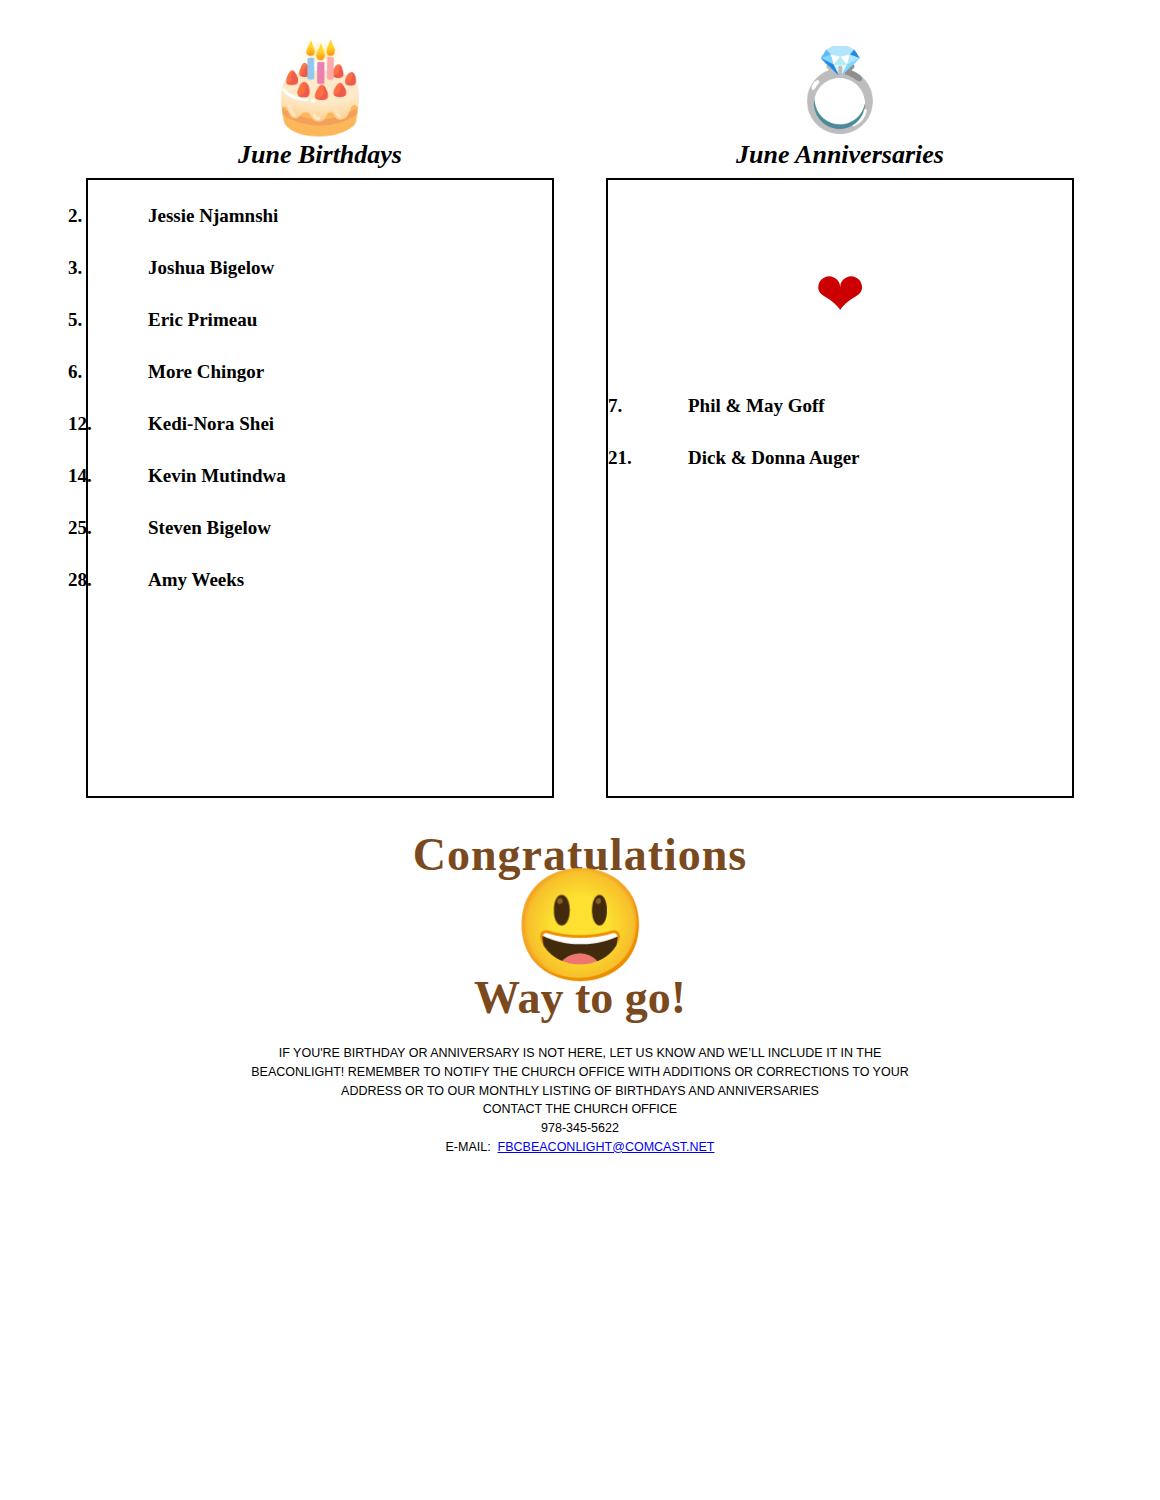🎂
💍
June Birthdays
June Anniversaries
2. Jessie Njamnshi
3. Joshua Bigelow
5. Eric Primeau
6. More Chingor
12. Kedi-Nora Shei
14. Kevin Mutindwa
25. Steven Bigelow
28. Amy Weeks
❤
7. Phil & May Goff
21. Dick & Donna Auger
Congratulations
😃
Way to go!
IF YOU'RE BIRTHDAY OR ANNIVERSARY IS NOT HERE, LET US KNOW AND WE’LL INCLUDE IT IN THE
BEACONLIGHT! REMEMBER TO NOTIFY THE CHURCH OFFICE WITH ADDITIONS OR CORRECTIONS TO YOUR
ADDRESS OR TO OUR MONTHLY LISTING OF BIRTHDAYS AND ANNIVERSARIES
CONTACT THE CHURCH OFFICE
978-345-5622
E-MAIL: FBCBEACONLIGHT@COMCAST.NET